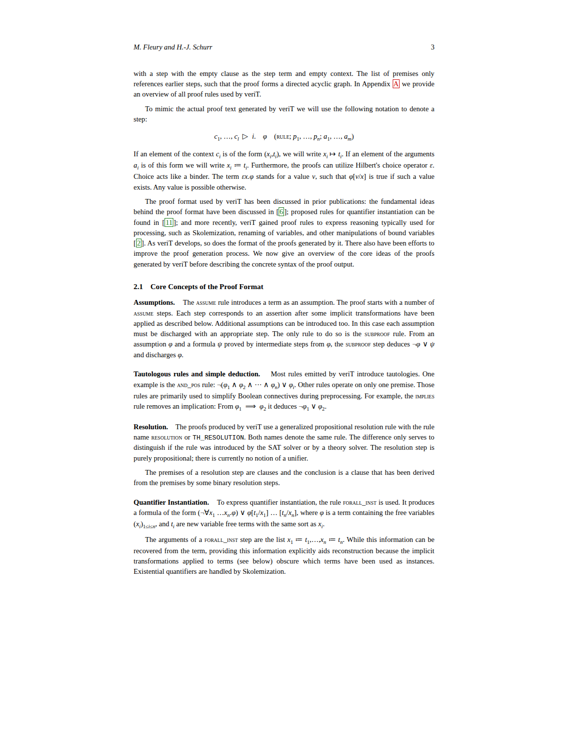M. Fleury and H.-J. Schurr 3
with a step with the empty clause as the step term and empty context. The list of premises only references earlier steps, such that the proof forms a directed acyclic graph. In Appendix A we provide an overview of all proof rules used by veriT.
To mimic the actual proof text generated by veriT we will use the following notation to denote a step:
c1, …, cl ▷ i. φ (rule; p1, …, pn; a1, …, am)
If an element of the context ci is of the form (xi,ti), we will write xi ↦ ti. If an element of the arguments ai is of this form we will write xi ≔ ti. Furthermore, the proofs can utilize Hilbert's choice operator ε. Choice acts like a binder. The term εx.φ stands for a value v, such that φ[v/x] is true if such a value exists. Any value is possible otherwise.
The proof format used by veriT has been discussed in prior publications: the fundamental ideas behind the proof format have been discussed in [6]; proposed rules for quantifier instantiation can be found in [11]; and more recently, veriT gained proof rules to express reasoning typically used for processing, such as Skolemization, renaming of variables, and other manipulations of bound variables [2]. As veriT develops, so does the format of the proofs generated by it. There also have been efforts to improve the proof generation process. We now give an overview of the core ideas of the proofs generated by veriT before describing the concrete syntax of the proof output.
2.1 Core Concepts of the Proof Format
Assumptions. The assume rule introduces a term as an assumption. The proof starts with a number of assume steps. Each step corresponds to an assertion after some implicit transformations have been applied as described below. Additional assumptions can be introduced too. In this case each assumption must be discharged with an appropriate step. The only rule to do so is the subproof rule. From an assumption φ and a formula ψ proved by intermediate steps from φ, the subproof step deduces ¬φ ∨ ψ and discharges φ.
Tautologous rules and simple deduction. Most rules emitted by veriT introduce tautologies. One example is the and_pos rule: ¬(φ1 ∧ φ2 ∧ ··· ∧ φn) ∨ φi. Other rules operate on only one premise. Those rules are primarily used to simplify Boolean connectives during preprocessing. For example, the implies rule removes an implication: From φ1 ⟹ φ2 it deduces ¬φ1 ∨ φ2.
Resolution. The proofs produced by veriT use a generalized propositional resolution rule with the rule name resolution or TH_RESOLUTION. Both names denote the same rule. The difference only serves to distinguish if the rule was introduced by the SAT solver or by a theory solver. The resolution step is purely propositional; there is currently no notion of a unifier.
The premises of a resolution step are clauses and the conclusion is a clause that has been derived from the premises by some binary resolution steps.
Quantifier Instantiation. To express quantifier instantiation, the rule forall_inst is used. It produces a formula of the form (¬∀x1 …xn.φ) ∨ φ[t1/x1] … [tn/xn], where φ is a term containing the free variables (xi)1≤i≤n, and ti are new variable free terms with the same sort as xi.
The arguments of a forall_inst step are the list x1 ≔ t1,…,xn ≔ tn. While this information can be recovered from the term, providing this information explicitly aids reconstruction because the implicit transformations applied to terms (see below) obscure which terms have been used as instances. Existential quantifiers are handled by Skolemization.